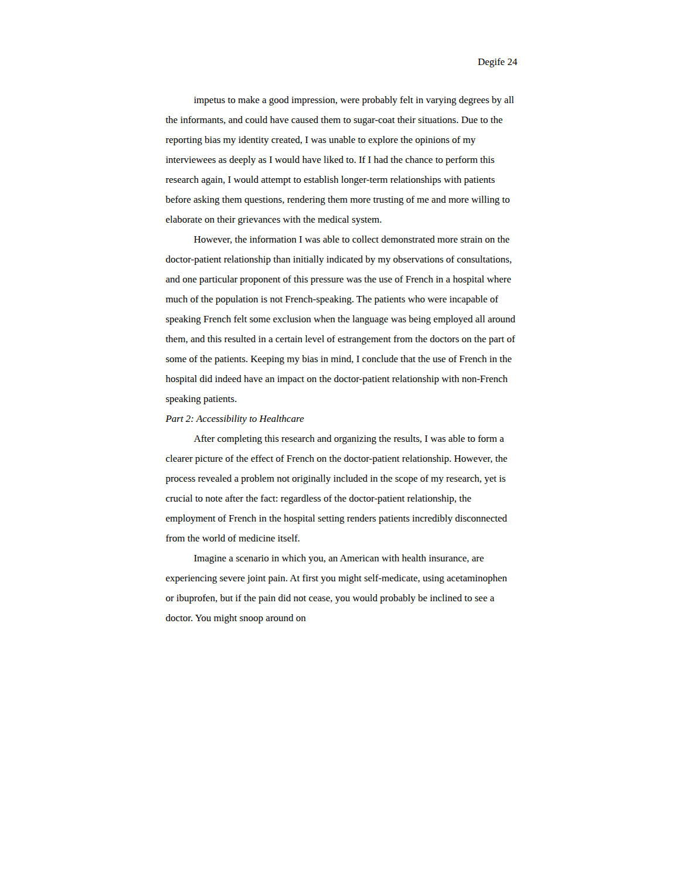Degife 24
impetus to make a good impression, were probably felt in varying degrees by all the informants, and could have caused them to sugar-coat their situations. Due to the reporting bias my identity created, I was unable to explore the opinions of my interviewees as deeply as I would have liked to. If I had the chance to perform this research again, I would attempt to establish longer-term relationships with patients before asking them questions, rendering them more trusting of me and more willing to elaborate on their grievances with the medical system.
However, the information I was able to collect demonstrated more strain on the doctor-patient relationship than initially indicated by my observations of consultations, and one particular proponent of this pressure was the use of French in a hospital where much of the population is not French-speaking. The patients who were incapable of speaking French felt some exclusion when the language was being employed all around them, and this resulted in a certain level of estrangement from the doctors on the part of some of the patients. Keeping my bias in mind, I conclude that the use of French in the hospital did indeed have an impact on the doctor-patient relationship with non-French speaking patients.
Part 2: Accessibility to Healthcare
After completing this research and organizing the results, I was able to form a clearer picture of the effect of French on the doctor-patient relationship. However, the process revealed a problem not originally included in the scope of my research, yet is crucial to note after the fact: regardless of the doctor-patient relationship, the employment of French in the hospital setting renders patients incredibly disconnected from the world of medicine itself.
Imagine a scenario in which you, an American with health insurance, are experiencing severe joint pain. At first you might self-medicate, using acetaminophen or ibuprofen, but if the pain did not cease, you would probably be inclined to see a doctor. You might snoop around on